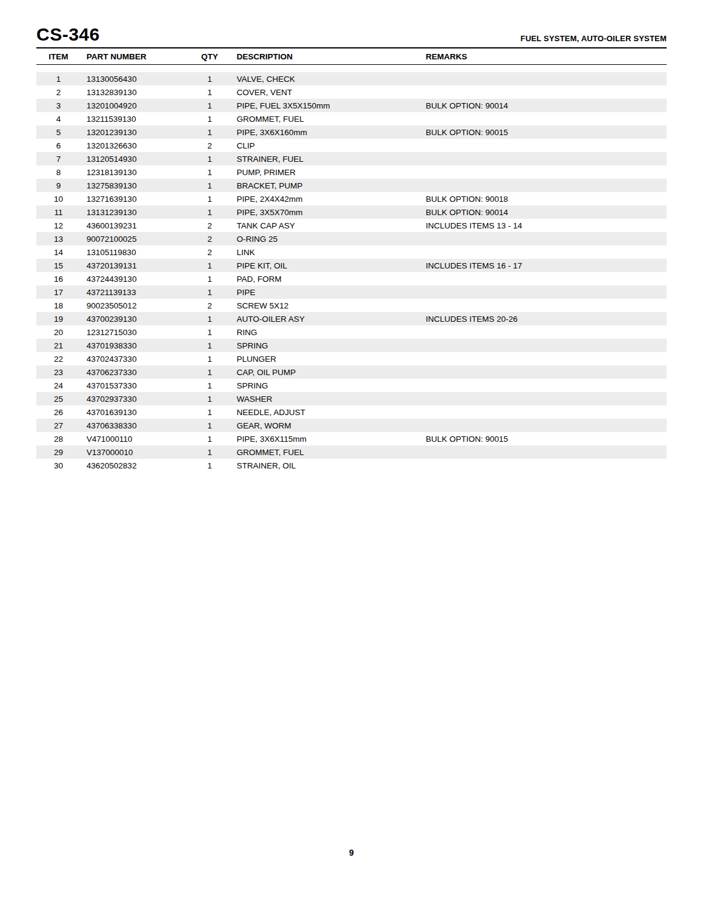CS-346
FUEL SYSTEM, AUTO-OILER SYSTEM
| ITEM | PART NUMBER | QTY | DESCRIPTION | REMARKS |
| --- | --- | --- | --- | --- |
| 1 | 13130056430 | 1 | VALVE, CHECK | |
| 2 | 13132839130 | 1 | COVER, VENT | |
| 3 | 13201004920 | 1 | PIPE, FUEL 3X5X150mm | BULK OPTION: 90014 |
| 4 | 13211539130 | 1 | GROMMET, FUEL | |
| 5 | 13201239130 | 1 | PIPE, 3X6X160mm | BULK OPTION: 90015 |
| 6 | 13201326630 | 2 | CLIP | |
| 7 | 13120514930 | 1 | STRAINER, FUEL | |
| 8 | 12318139130 | 1 | PUMP, PRIMER | |
| 9 | 13275839130 | 1 | BRACKET, PUMP | |
| 10 | 13271639130 | 1 | PIPE, 2X4X42mm | BULK OPTION: 90018 |
| 11 | 13131239130 | 1 | PIPE, 3X5X70mm | BULK OPTION: 90014 |
| 12 | 43600139231 | 2 | TANK CAP ASY | INCLUDES ITEMS 13 - 14 |
| 13 | 90072100025 | 2 | O-RING 25 | |
| 14 | 13105119830 | 2 | LINK | |
| 15 | 43720139131 | 1 | PIPE KIT, OIL | INCLUDES ITEMS 16 - 17 |
| 16 | 43724439130 | 1 | PAD, FORM | |
| 17 | 43721139133 | 1 | PIPE | |
| 18 | 90023505012 | 2 | SCREW 5X12 | |
| 19 | 43700239130 | 1 | AUTO-OILER ASY | INCLUDES ITEMS 20-26 |
| 20 | 12312715030 | 1 | RING | |
| 21 | 43701938330 | 1 | SPRING | |
| 22 | 43702437330 | 1 | PLUNGER | |
| 23 | 43706237330 | 1 | CAP, OIL PUMP | |
| 24 | 43701537330 | 1 | SPRING | |
| 25 | 43702937330 | 1 | WASHER | |
| 26 | 43701639130 | 1 | NEEDLE, ADJUST | |
| 27 | 43706338330 | 1 | GEAR, WORM | |
| 28 | V471000110 | 1 | PIPE, 3X6X115mm | BULK OPTION: 90015 |
| 29 | V137000010 | 1 | GROMMET, FUEL | |
| 30 | 43620502832 | 1 | STRAINER, OIL | |
9